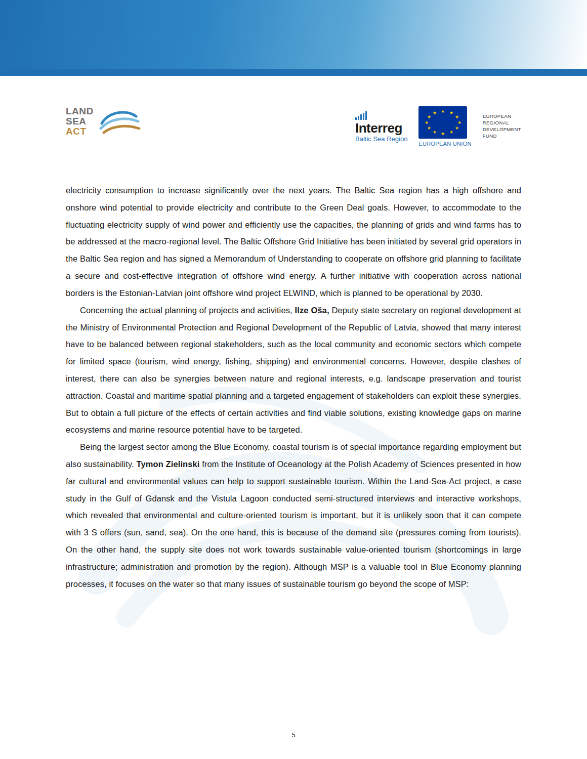LAND
SEA
ACT
Interreg
Baltic Sea Region
★ ★ ★ ★ ★ ★ ★ ★ ★ ★ ★ ★
EUROPEAN UNION
European
Regional
Development
Fund
electricity consumption to increase significantly over the next years. The Baltic Sea region has a high offshore and onshore wind potential to provide electricity and contribute to the Green Deal goals. However, to accommodate to the fluctuating electricity supply of wind power and efficiently use the capacities, the planning of grids and wind farms has to be addressed at the macro-regional level. The Baltic Offshore Grid Initiative has been initiated by several grid operators in the Baltic Sea region and has signed a Memorandum of Understanding to cooperate on offshore grid planning to facilitate a secure and cost-effective integration of offshore wind energy. A further initiative with cooperation across national borders is the Estonian-Latvian joint offshore wind project ELWIND, which is planned to be operational by 2030.
Concerning the actual planning of projects and activities, Ilze Oša, Deputy state secretary on regional development at the Ministry of Environmental Protection and Regional Development of the Republic of Latvia, showed that many interest have to be balanced between regional stakeholders, such as the local community and economic sectors which compete for limited space (tourism, wind energy, fishing, shipping) and environmental concerns. However, despite clashes of interest, there can also be synergies between nature and regional interests, e.g. landscape preservation and tourist attraction. Coastal and maritime spatial planning and a targeted engagement of stakeholders can exploit these synergies. But to obtain a full picture of the effects of certain activities and find viable solutions, existing knowledge gaps on marine ecosystems and marine resource potential have to be targeted.
Being the largest sector among the Blue Economy, coastal tourism is of special importance regarding employment but also sustainability. Tymon Zielinski from the Institute of Oceanology at the Polish Academy of Sciences presented in how far cultural and environmental values can help to support sustainable tourism. Within the Land-Sea-Act project, a case study in the Gulf of Gdansk and the Vistula Lagoon conducted semi-structured interviews and interactive workshops, which revealed that environmental and culture-oriented tourism is important, but it is unlikely soon that it can compete with 3 S offers (sun, sand, sea). On the one hand, this is because of the demand site (pressures coming from tourists). On the other hand, the supply site does not work towards sustainable value-oriented tourism (shortcomings in large infrastructure; administration and promotion by the region). Although MSP is a valuable tool in Blue Economy planning processes, it focuses on the water so that many issues of sustainable tourism go beyond the scope of MSP:
5